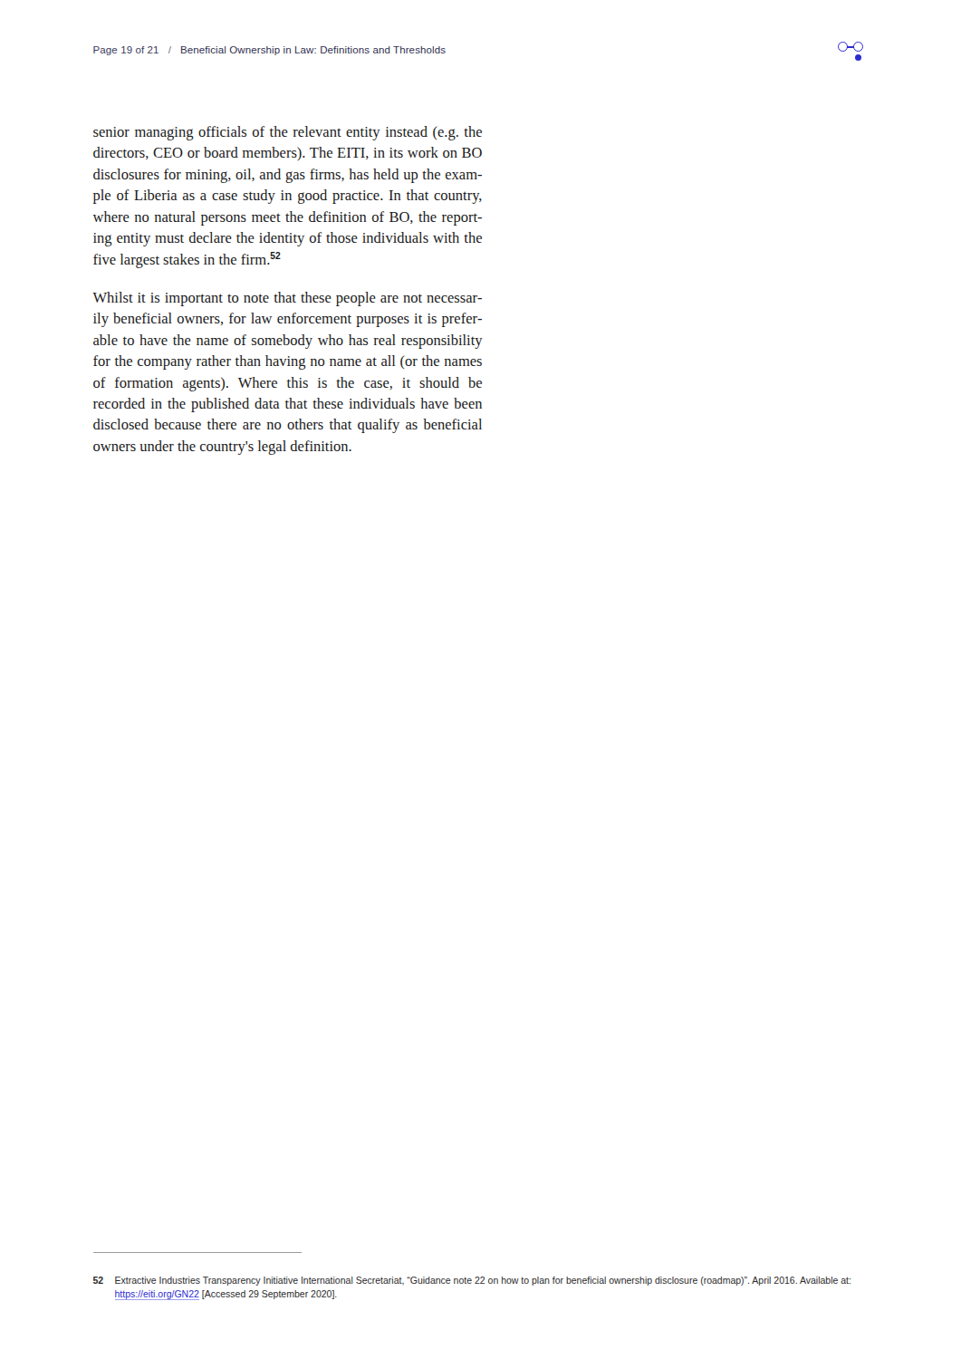Page 19 of 21/Beneficial Ownership in Law: Definitions and Thresholds
senior managing officials of the relevant entity instead (e.g. the directors, CEO or board members). The EITI, in its work on BO disclosures for mining, oil, and gas firms, has held up the example of Liberia as a case study in good practice. In that country, where no natural persons meet the definition of BO, the reporting entity must declare the identity of those individuals with the five largest stakes in the firm.52
Whilst it is important to note that these people are not necessarily beneficial owners, for law enforcement purposes it is preferable to have the name of somebody who has real responsibility for the company rather than having no name at all (or the names of formation agents). Where this is the case, it should be recorded in the published data that these individuals have been disclosed because there are no others that qualify as beneficial owners under the country's legal definition.
52 Extractive Industries Transparency Initiative International Secretariat, “Guidance note 22 on how to plan for beneficial ownership disclosure (roadmap)”. April 2016. Available at: https://eiti.org/GN22 [Accessed 29 September 2020].